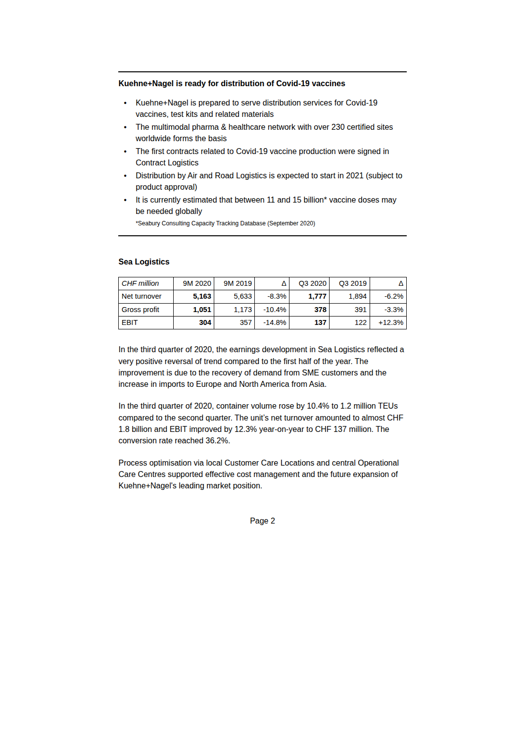Kuehne+Nagel is ready for distribution of Covid-19 vaccines
Kuehne+Nagel is prepared to serve distribution services for Covid-19 vaccines, test kits and related materials
The multimodal pharma & healthcare network with over 230 certified sites worldwide forms the basis
The first contracts related to Covid-19 vaccine production were signed in Contract Logistics
Distribution by Air and Road Logistics is expected to start in 2021 (subject to product approval)
It is currently estimated that between 11 and 15 billion* vaccine doses may be needed globally
*Seabury Consulting Capacity Tracking Database (September 2020)
Sea Logistics
| CHF million | 9M 2020 | 9M 2019 | Δ | Q3 2020 | Q3 2019 | Δ |
| --- | --- | --- | --- | --- | --- | --- |
| Net turnover | 5,163 | 5,633 | -8.3% | 1,777 | 1,894 | -6.2% |
| Gross profit | 1,051 | 1,173 | -10.4% | 378 | 391 | -3.3% |
| EBIT | 304 | 357 | -14.8% | 137 | 122 | +12.3% |
In the third quarter of 2020, the earnings development in Sea Logistics reflected a very positive reversal of trend compared to the first half of the year. The improvement is due to the recovery of demand from SME customers and the increase in imports to Europe and North America from Asia.
In the third quarter of 2020, container volume rose by 10.4% to 1.2 million TEUs compared to the second quarter. The unit’s net turnover amounted to almost CHF 1.8 billion and EBIT improved by 12.3% year-on-year to CHF 137 million. The conversion rate reached 36.2%.
Process optimisation via local Customer Care Locations and central Operational Care Centres supported effective cost management and the future expansion of Kuehne+Nagel's leading market position.
Page 2